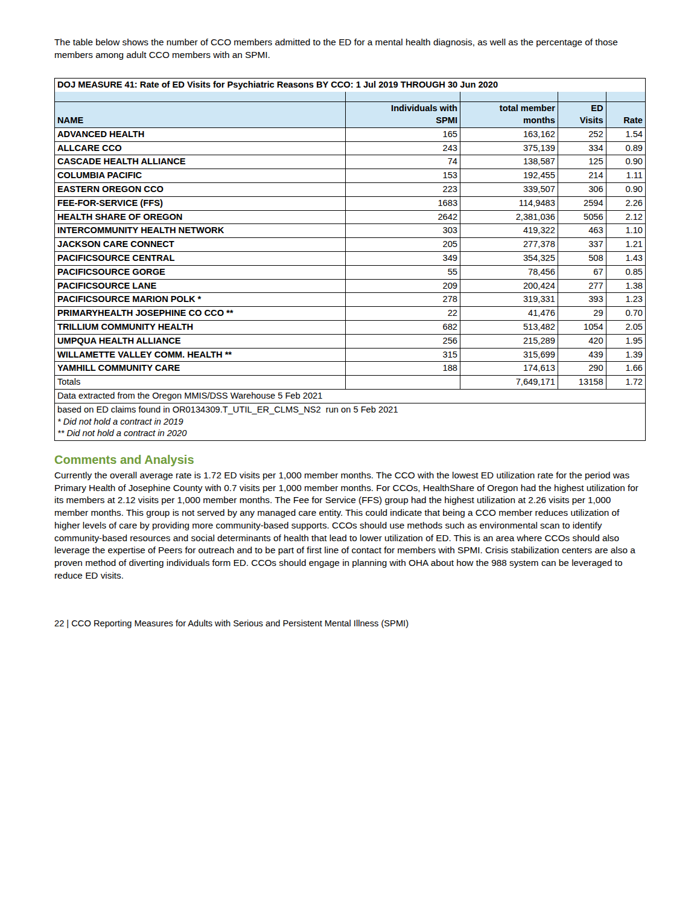The table below shows the number of CCO members admitted to the ED for a mental health diagnosis, as well as the percentage of those members among adult CCO members with an SPMI.
| DOJ MEASURE 41: Rate of ED Visits for Psychiatric Reasons BY CCO: 1 Jul 2019 THROUGH 30 Jun 2020 |
| --- |
| NAME | Individuals with SPMI | total member months | ED Visits | Rate |
| ADVANCED HEALTH | 165 | 163,162 | 252 | 1.54 |
| ALLCARE CCO | 243 | 375,139 | 334 | 0.89 |
| CASCADE HEALTH ALLIANCE | 74 | 138,587 | 125 | 0.90 |
| COLUMBIA PACIFIC | 153 | 192,455 | 214 | 1.11 |
| EASTERN OREGON CCO | 223 | 339,507 | 306 | 0.90 |
| FEE-FOR-SERVICE (FFS) | 1683 | 114,9483 | 2594 | 2.26 |
| HEALTH SHARE OF OREGON | 2642 | 2,381,036 | 5056 | 2.12 |
| INTERCOMMUNITY HEALTH NETWORK | 303 | 419,322 | 463 | 1.10 |
| JACKSON CARE CONNECT | 205 | 277,378 | 337 | 1.21 |
| PACIFICSOURCE CENTRAL | 349 | 354,325 | 508 | 1.43 |
| PACIFICSOURCE GORGE | 55 | 78,456 | 67 | 0.85 |
| PACIFICSOURCE LANE | 209 | 200,424 | 277 | 1.38 |
| PACIFICSOURCE MARION POLK * | 278 | 319,331 | 393 | 1.23 |
| PRIMARYHEALTH JOSEPHINE CO CCO ** | 22 | 41,476 | 29 | 0.70 |
| TRILLIUM COMMUNITY HEALTH | 682 | 513,482 | 1054 | 2.05 |
| UMPQUA HEALTH ALLIANCE | 256 | 215,289 | 420 | 1.95 |
| WILLAMETTE VALLEY COMM. HEALTH ** | 315 | 315,699 | 439 | 1.39 |
| YAMHILL COMMUNITY CARE | 188 | 174,613 | 290 | 1.66 |
| Totals | | 7,649,171 | 13158 | 1.72 |
| Data extracted from the Oregon MMIS/DSS Warehouse 5 Feb 2021 |
| based on ED claims found in OR0134309.T_UTIL_ER_CLMS_NS2 run on 5 Feb 2021 * Did not hold a contract in 2019 ** Did not hold a contract in 2020 |
Comments and Analysis
Currently the overall average rate is 1.72 ED visits per 1,000 member months. The CCO with the lowest ED utilization rate for the period was Primary Health of Josephine County with 0.7 visits per 1,000 member months. For CCOs, HealthShare of Oregon had the highest utilization for its members at 2.12 visits per 1,000 member months. The Fee for Service (FFS) group had the highest utilization at 2.26 visits per 1,000 member months. This group is not served by any managed care entity. This could indicate that being a CCO member reduces utilization of higher levels of care by providing more community-based supports. CCOs should use methods such as environmental scan to identify community-based resources and social determinants of health that lead to lower utilization of ED. This is an area where CCOs should also leverage the expertise of Peers for outreach and to be part of first line of contact for members with SPMI. Crisis stabilization centers are also a proven method of diverting individuals form ED. CCOs should engage in planning with OHA about how the 988 system can be leveraged to reduce ED visits.
22 | CCO Reporting Measures for Adults with Serious and Persistent Mental Illness (SPMI)